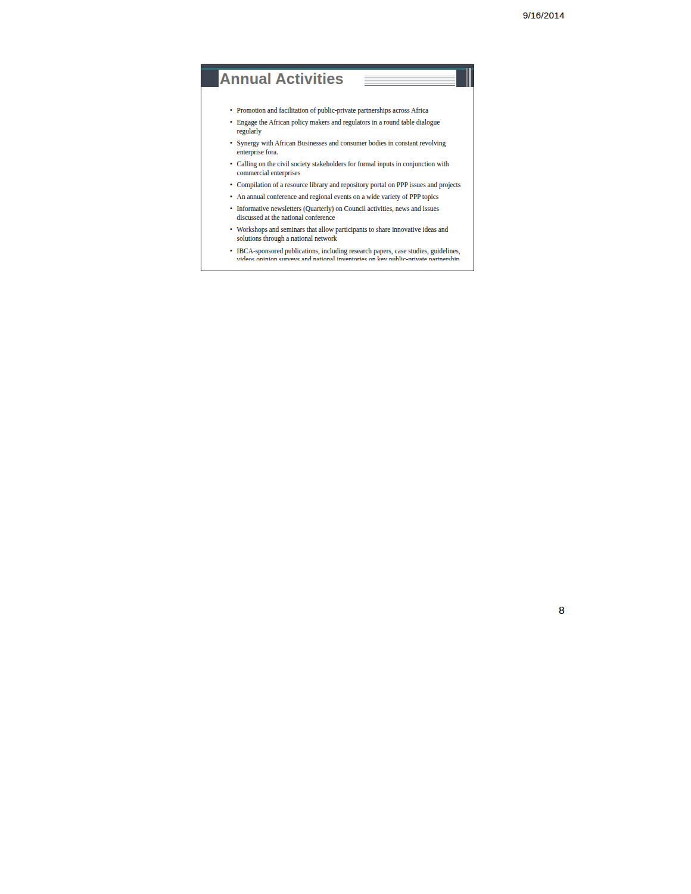9/16/2014
Annual Activities
Promotion and facilitation of public-private partnerships across Africa
Engage the African policy makers and regulators in a round table dialogue regularly
Synergy with African Businesses and consumer bodies in constant revolving enterprise fora.
Calling on the civil society stakeholders for formal inputs in conjunction with commercial enterprises
Compilation of a resource library and repository portal on PPP issues and projects
An annual conference and regional events on a wide variety of PPP topics
Informative newsletters (Quarterly) on Council activities, news and issues discussed at the national conference
Workshops and seminars that allow participants to share innovative ideas and solutions through a national network
IBCA-sponsored publications, including research papers, case studies, guidelines, videos opinion surveys and national inventories on key public-private partnership subjects
8